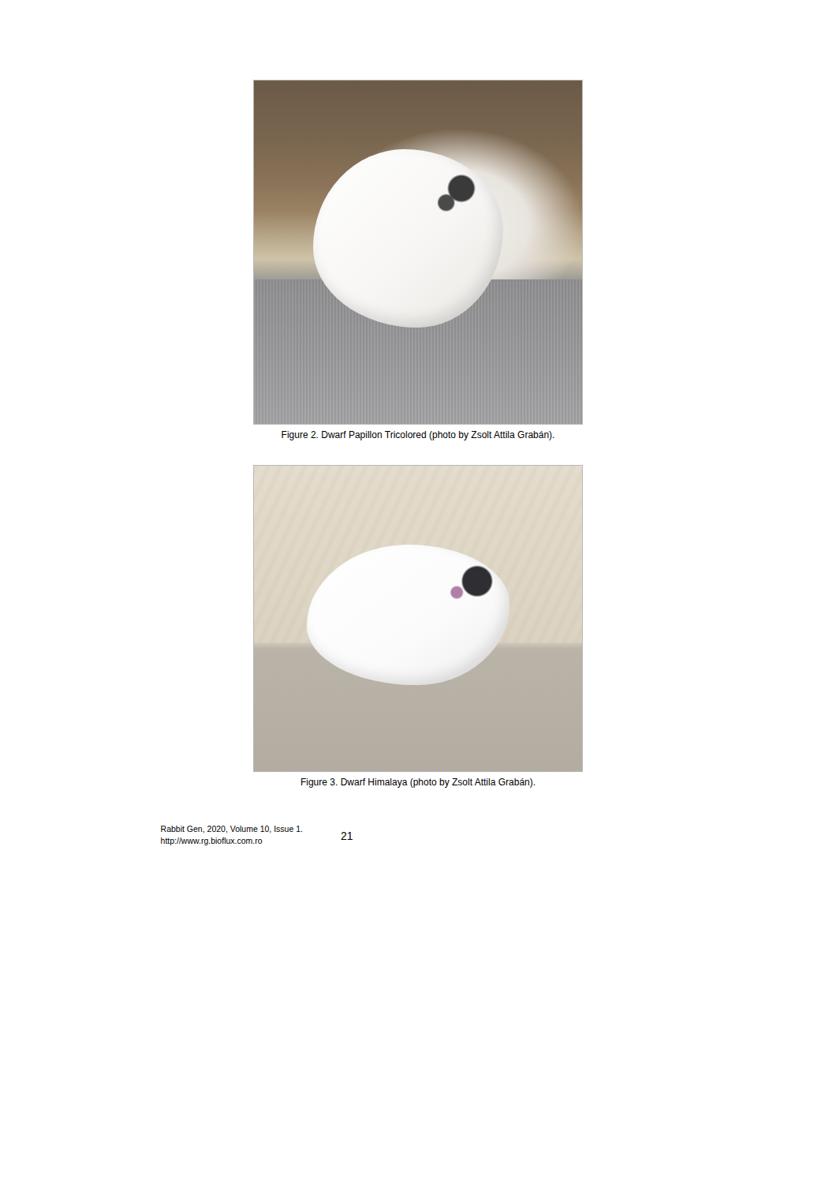Figure 2. Dwarf Papillon Tricolored (photo by Zsolt Attila Grabán).
Figure 3. Dwarf Himalaya (photo by Zsolt Attila Grabán).
Rabbit Gen, 2020, Volume 10, Issue 1.
http://www.rg.bioflux.com.ro
21